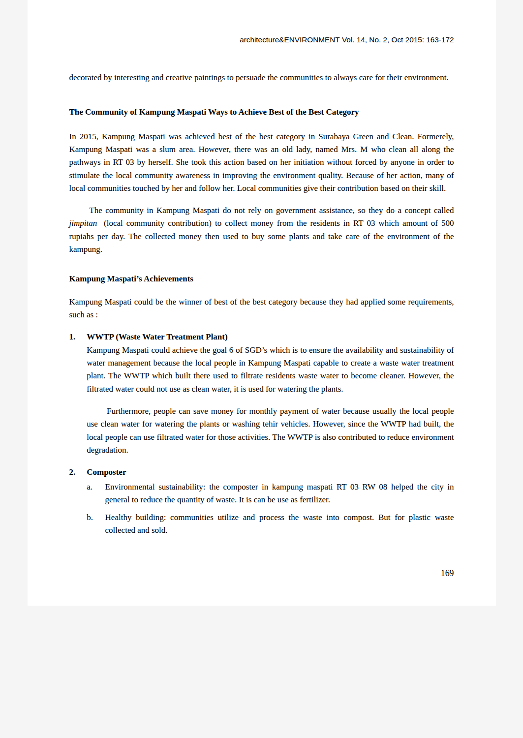architecture&ENVIRONMENT Vol. 14, No. 2, Oct 2015: 163-172
decorated by interesting and creative paintings to persuade the communities to always care for their environment.
The Community of Kampung Maspati Ways to Achieve Best of the Best Category
In 2015, Kampung Maspati was achieved best of the best category in Surabaya Green and Clean. Formerely, Kampung Maspati was a slum area. However, there was an old lady, named Mrs. M who clean all along the pathways in RT 03 by herself. She took this action based on her initiation without forced by anyone in order to stimulate the local community awareness in improving the environment quality. Because of her action, many of local communities touched by her and follow her. Local communities give their contribution based on their skill.
The community in Kampung Maspati do not rely on government assistance, so they do a concept called jimpitan (local community contribution) to collect money from the residents in RT 03 which amount of 500 rupiahs per day. The collected money then used to buy some plants and take care of the environment of the kampung.
Kampung Maspati’s Achievements
Kampung Maspati could be the winner of best of the best category because they had applied some requirements, such as :
WWTP (Waste Water Treatment Plant)
Kampung Maspati could achieve the goal 6 of SGD’s which is to ensure the availability and sustainability of water management because the local people in Kampung Maspati capable to create a waste water treatment plant. The WWTP which built there used to filtrate residents waste water to become cleaner. However, the filtrated water could not use as clean water, it is used for watering the plants.
Furthermore, people can save money for monthly payment of water because usually the local people use clean water for watering the plants or washing tehir vehicles. However, since the WWTP had built, the local people can use filtrated water for those activities. The WWTP is also contributed to reduce environment degradation.
Composter
Environmental sustainability: the composter in kampung maspati RT 03 RW 08 helped the city in general to reduce the quantity of waste. It is can be use as fertilizer.
Healthy building: communities utilize and process the waste into compost. But for plastic waste collected and sold.
169